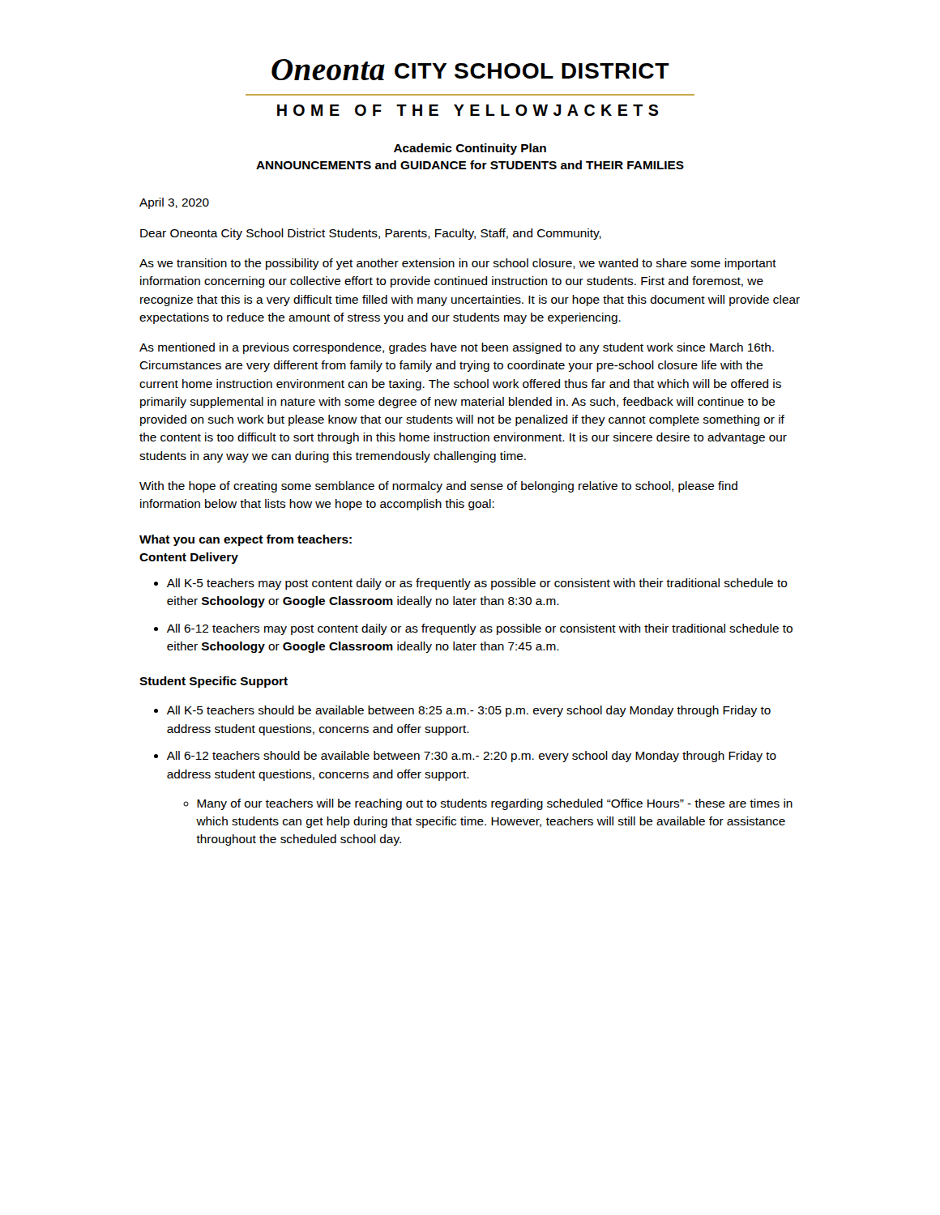Oneonta CITY SCHOOL DISTRICT
HOME OF THE YELLOWJACKETS
Academic Continuity Plan ANNOUNCEMENTS and GUIDANCE for STUDENTS and THEIR FAMILIES
April 3, 2020
Dear Oneonta City School District Students, Parents, Faculty, Staff, and Community,
As we transition to the possibility of yet another extension in our school closure, we wanted to share some important information concerning our collective effort to provide continued instruction to our students. First and foremost, we recognize that this is a very difficult time filled with many uncertainties. It is our hope that this document will provide clear expectations to reduce the amount of stress you and our students may be experiencing.
As mentioned in a previous correspondence, grades have not been assigned to any student work since March 16th. Circumstances are very different from family to family and trying to coordinate your pre-school closure life with the current home instruction environment can be taxing. The school work offered thus far and that which will be offered is primarily supplemental in nature with some degree of new material blended in. As such, feedback will continue to be provided on such work but please know that our students will not be penalized if they cannot complete something or if the content is too difficult to sort through in this home instruction environment. It is our sincere desire to advantage our students in any way we can during this tremendously challenging time.
With the hope of creating some semblance of normalcy and sense of belonging relative to school, please find information below that lists how we hope to accomplish this goal:
What you can expect from teachers:
Content Delivery
All K-5 teachers may post content daily or as frequently as possible or consistent with their traditional schedule to either Schoology or Google Classroom ideally no later than 8:30 a.m.
All 6-12 teachers may post content daily or as frequently as possible or consistent with their traditional schedule to either Schoology or Google Classroom ideally no later than 7:45 a.m.
Student Specific Support
All K-5 teachers should be available between 8:25 a.m.- 3:05 p.m. every school day Monday through Friday to address student questions, concerns and offer support.
All 6-12 teachers should be available between 7:30 a.m.- 2:20 p.m. every school day Monday through Friday to address student questions, concerns and offer support.
Many of our teachers will be reaching out to students regarding scheduled “Office Hours” - these are times in which students can get help during that specific time. However, teachers will still be available for assistance throughout the scheduled school day.